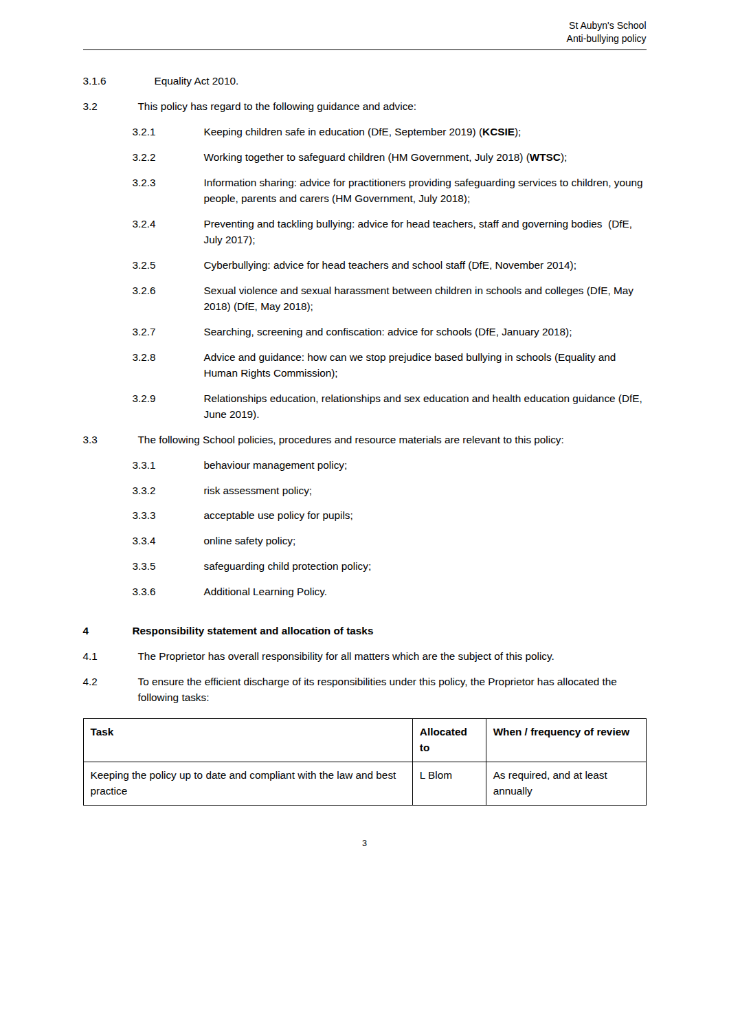St Aubyn's School
Anti-bullying policy
3.1.6
Equality Act 2010.
3.2
This policy has regard to the following guidance and advice:
3.2.1
Keeping children safe in education (DfE, September 2019) (KCSIE);
3.2.2
Working together to safeguard children (HM Government, July 2018) (WTSC);
3.2.3
Information sharing: advice for practitioners providing safeguarding services to children, young people, parents and carers (HM Government, July 2018);
3.2.4
Preventing and tackling bullying: advice for head teachers, staff and governing bodies (DfE, July 2017);
3.2.5
Cyberbullying: advice for head teachers and school staff (DfE, November 2014);
3.2.6
Sexual violence and sexual harassment between children in schools and colleges (DfE, May 2018) (DfE, May 2018);
3.2.7
Searching, screening and confiscation: advice for schools (DfE, January 2018);
3.2.8
Advice and guidance: how can we stop prejudice based bullying in schools (Equality and Human Rights Commission);
3.2.9
Relationships education, relationships and sex education and health education guidance (DfE, June 2019).
3.3
The following School policies, procedures and resource materials are relevant to this policy:
3.3.1
behaviour management policy;
3.3.2
risk assessment policy;
3.3.3
acceptable use policy for pupils;
3.3.4
online safety policy;
3.3.5
safeguarding child protection policy;
3.3.6
Additional Learning Policy.
4 Responsibility statement and allocation of tasks
4.1
The Proprietor has overall responsibility for all matters which are the subject of this policy.
4.2
To ensure the efficient discharge of its responsibilities under this policy, the Proprietor has allocated the following tasks:
| Task | Allocated to | When / frequency of review |
| --- | --- | --- |
| Keeping the policy up to date and compliant with the law and best practice | L Blom | As required, and at least annually |
3